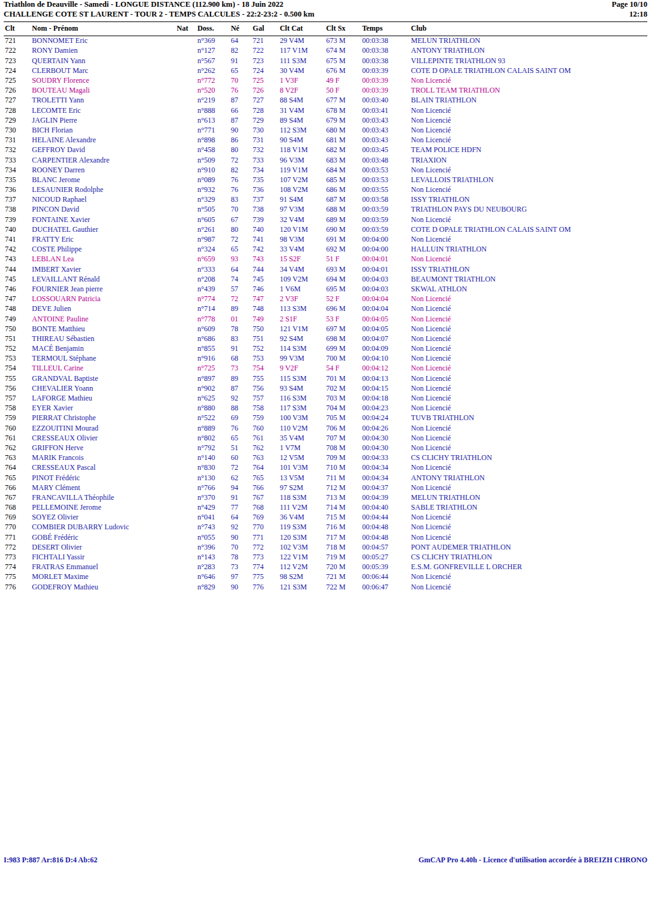Triathlon de Deauville - Samedi - LONGUE DISTANCE (112.900 km) - 18 Juin 2022
CHALLENGE COTE ST LAURENT - TOUR 2 - TEMPS CALCULES - 22:2-23:2 - 0.500 km
Page 10/10
12:18
| Clt | Nom - Prénom | Nat | Doss. | Né | Gal | Clt Cat | Clt Sx | Temps | Club |
| --- | --- | --- | --- | --- | --- | --- | --- | --- | --- |
| 721 | BONNOMET Eric | | n°369 | 64 | 721 | 29 V4M | 673 M | 00:03:38 | MELUN TRIATHLON |
| 722 | RONY Damien | | n°127 | 82 | 722 | 117 V1M | 674 M | 00:03:38 | ANTONY TRIATHLON |
| 723 | QUERTAIN Yann | | n°567 | 91 | 723 | 111 S3M | 675 M | 00:03:38 | VILLEPINTE TRIATHLON 93 |
| 724 | CLERBOUT Marc | | n°262 | 65 | 724 | 30 V4M | 676 M | 00:03:39 | COTE D OPALE TRIATHLON CALAIS SAINT OM |
| 725 | SOUDRY Florence | | n°772 | 70 | 725 | 1 V3F | 49 F | 00:03:39 | Non Licencié |
| 726 | BOUTEAU Magali | | n°520 | 76 | 726 | 8 V2F | 50 F | 00:03:39 | TROLL TEAM TRIATHLON |
| 727 | TROLETTI Yann | | n°219 | 87 | 727 | 88 S4M | 677 M | 00:03:40 | BLAIN TRIATHLON |
| 728 | LECOMTE Eric | | n°888 | 66 | 728 | 31 V4M | 678 M | 00:03:41 | Non Licencié |
| 729 | JAGLIN Pierre | | n°613 | 87 | 729 | 89 S4M | 679 M | 00:03:43 | Non Licencié |
| 730 | BICH Florian | | n°771 | 90 | 730 | 112 S3M | 680 M | 00:03:43 | Non Licencié |
| 731 | HELAINE Alexandre | | n°898 | 86 | 731 | 90 S4M | 681 M | 00:03:43 | Non Licencié |
| 732 | GEFFROY David | | n°458 | 80 | 732 | 118 V1M | 682 M | 00:03:45 | TEAM POLICE HDFN |
| 733 | CARPENTIER Alexandre | | n°509 | 72 | 733 | 96 V3M | 683 M | 00:03:48 | TRIAXION |
| 734 | ROONEY Darren | | n°910 | 82 | 734 | 119 V1M | 684 M | 00:03:53 | Non Licencié |
| 735 | BLANC Jerome | | n°089 | 76 | 735 | 107 V2M | 685 M | 00:03:53 | LEVALLOIS TRIATHLON |
| 736 | LESAUNIER Rodolphe | | n°932 | 76 | 736 | 108 V2M | 686 M | 00:03:55 | Non Licencié |
| 737 | NICOUD Raphael | | n°329 | 83 | 737 | 91 S4M | 687 M | 00:03:58 | ISSY TRIATHLON |
| 738 | PINCON David | | n°505 | 70 | 738 | 97 V3M | 688 M | 00:03:59 | TRIATHLON PAYS DU NEUBOURG |
| 739 | FONTAINE Xavier | | n°605 | 67 | 739 | 32 V4M | 689 M | 00:03:59 | Non Licencié |
| 740 | DUCHATEL Gauthier | | n°261 | 80 | 740 | 120 V1M | 690 M | 00:03:59 | COTE D OPALE TRIATHLON CALAIS SAINT OM |
| 741 | FRATTY Eric | | n°987 | 72 | 741 | 98 V3M | 691 M | 00:04:00 | Non Licencié |
| 742 | COSTE Philippe | | n°324 | 65 | 742 | 33 V4M | 692 M | 00:04:00 | HALLUIN TRIATHLON |
| 743 | LEBLAN Lea | | n°659 | 93 | 743 | 15 S2F | 51 F | 00:04:01 | Non Licencié |
| 744 | IMBERT Xavier | | n°333 | 64 | 744 | 34 V4M | 693 M | 00:04:01 | ISSY TRIATHLON |
| 745 | LEVAILLANT Rénald | | n°208 | 74 | 745 | 109 V2M | 694 M | 00:04:03 | BEAUMONT TRIATHLON |
| 746 | FOURNIER Jean pierre | | n°439 | 57 | 746 | 1 V6M | 695 M | 00:04:03 | SKWAL ATHLON |
| 747 | LOSSOUARN Patricia | | n°774 | 72 | 747 | 2 V3F | 52 F | 00:04:04 | Non Licencié |
| 748 | DEVE Julien | | n°714 | 89 | 748 | 113 S3M | 696 M | 00:04:04 | Non Licencié |
| 749 | ANTOINE Pauline | | n°778 | 01 | 749 | 2 S1F | 53 F | 00:04:05 | Non Licencié |
| 750 | BONTE Matthieu | | n°609 | 78 | 750 | 121 V1M | 697 M | 00:04:05 | Non Licencié |
| 751 | THIREAU Sébastien | | n°686 | 83 | 751 | 92 S4M | 698 M | 00:04:07 | Non Licencié |
| 752 | MACÉ Benjamin | | n°855 | 91 | 752 | 114 S3M | 699 M | 00:04:09 | Non Licencié |
| 753 | TERMOUL Stéphane | | n°916 | 68 | 753 | 99 V3M | 700 M | 00:04:10 | Non Licencié |
| 754 | TILLEUL Carine | | n°725 | 73 | 754 | 9 V2F | 54 F | 00:04:12 | Non Licencié |
| 755 | GRANDVAL Baptiste | | n°897 | 89 | 755 | 115 S3M | 701 M | 00:04:13 | Non Licencié |
| 756 | CHEVALIER Yoann | | n°902 | 87 | 756 | 93 S4M | 702 M | 00:04:15 | Non Licencié |
| 757 | LAFORGE Mathieu | | n°625 | 92 | 757 | 116 S3M | 703 M | 00:04:18 | Non Licencié |
| 758 | EYER Xavier | | n°880 | 88 | 758 | 117 S3M | 704 M | 00:04:23 | Non Licencié |
| 759 | PIERRAT Christophe | | n°522 | 69 | 759 | 100 V3M | 705 M | 00:04:24 | TUVB TRIATHLON |
| 760 | EZZOUITINI Mourad | | n°889 | 76 | 760 | 110 V2M | 706 M | 00:04:26 | Non Licencié |
| 761 | CRESSEAUX Olivier | | n°802 | 65 | 761 | 35 V4M | 707 M | 00:04:30 | Non Licencié |
| 762 | GRIFFON Herve | | n°792 | 51 | 762 | 1 V7M | 708 M | 00:04:30 | Non Licencié |
| 763 | MARIK Francois | | n°140 | 60 | 763 | 12 V5M | 709 M | 00:04:33 | CS CLICHY TRIATHLON |
| 764 | CRESSEAUX Pascal | | n°830 | 72 | 764 | 101 V3M | 710 M | 00:04:34 | Non Licencié |
| 765 | PINOT Frédéric | | n°130 | 62 | 765 | 13 V5M | 711 M | 00:04:34 | ANTONY TRIATHLON |
| 766 | MARY Clément | | n°766 | 94 | 766 | 97 S2M | 712 M | 00:04:37 | Non Licencié |
| 767 | FRANCAVILLA Théophile | | n°370 | 91 | 767 | 118 S3M | 713 M | 00:04:39 | MELUN TRIATHLON |
| 768 | PELLEMOINE Jerome | | n°429 | 77 | 768 | 111 V2M | 714 M | 00:04:40 | SABLE TRIATHLON |
| 769 | SOYEZ Olivier | | n°041 | 64 | 769 | 36 V4M | 715 M | 00:04:44 | Non Licencié |
| 770 | COMBIER DUBARRY Ludovic | | n°743 | 92 | 770 | 119 S3M | 716 M | 00:04:48 | Non Licencié |
| 771 | GOBÉ Frédéric | | n°055 | 90 | 771 | 120 S3M | 717 M | 00:04:48 | Non Licencié |
| 772 | DESERT Olivier | | n°396 | 70 | 772 | 102 V3M | 718 M | 00:04:57 | PONT AUDEMER TRIATHLON |
| 773 | FICHTALI Yassir | | n°143 | 78 | 773 | 122 V1M | 719 M | 00:05:27 | CS CLICHY TRIATHLON |
| 774 | FRATRAS Emmanuel | | n°283 | 73 | 774 | 112 V2M | 720 M | 00:05:39 | E.S.M. GONFREVILLE L ORCHER |
| 775 | MORLET Maxime | | n°646 | 97 | 775 | 98 S2M | 721 M | 00:06:44 | Non Licencié |
| 776 | GODEFROY Mathieu | | n°829 | 90 | 776 | 121 S3M | 722 M | 00:06:47 | Non Licencié |
I:983 P:887 Ar:816 D:4 Ab:62
GmCAP Pro 4.40h - Licence d'utilisation accordée à BREIZH CHRONO